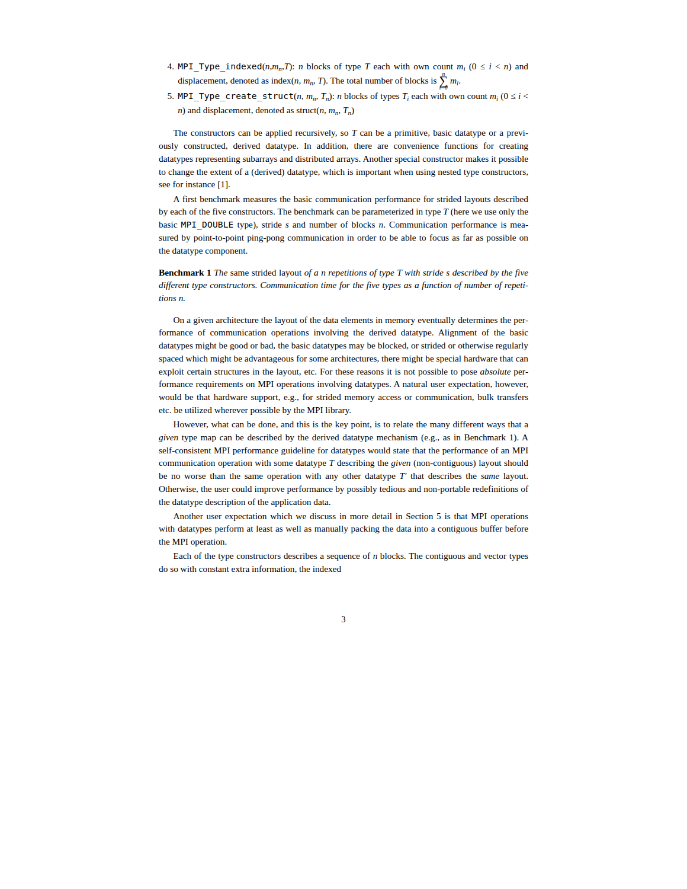4. MPI_Type_indexed(n,mn,T): n blocks of type T each with own count mi (0 ≤ i < n) and displacement, denoted as index(n, mn, T). The total number of blocks is n∑i=0 mi.
5. MPI_Type_create_struct(n, mn, Tn): n blocks of types Ti each with own count mi (0 ≤ i < n) and displacement, denoted as struct(n, mn, Tn)
The constructors can be applied recursively, so T can be a primitive, basic datatype or a previously constructed, derived datatype. In addition, there are convenience functions for creating datatypes representing subarrays and distributed arrays. Another special constructor makes it possible to change the extent of a (derived) datatype, which is important when using nested type constructors, see for instance [1].
A first benchmark measures the basic communication performance for strided layouts described by each of the five constructors. The benchmark can be parameterized in type T (here we use only the basic MPI_DOUBLE type), stride s and number of blocks n. Communication performance is measured by point-to-point ping-pong communication in order to be able to focus as far as possible on the datatype component.
Benchmark 1 The same strided layout of a n repetitions of type T with stride s described by the five different type constructors. Communication time for the five types as a function of number of repetitions n.
On a given architecture the layout of the data elements in memory eventually determines the performance of communication operations involving the derived datatype. Alignment of the basic datatypes might be good or bad, the basic datatypes may be blocked, or strided or otherwise regularly spaced which might be advantageous for some architectures, there might be special hardware that can exploit certain structures in the layout, etc. For these reasons it is not possible to pose absolute performance requirements on MPI operations involving datatypes. A natural user expectation, however, would be that hardware support, e.g., for strided memory access or communication, bulk transfers etc. be utilized wherever possible by the MPI library.
However, what can be done, and this is the key point, is to relate the many different ways that a given type map can be described by the derived datatype mechanism (e.g., as in Benchmark 1). A self-consistent MPI performance guideline for datatypes would state that the performance of an MPI communication operation with some datatype T describing the given (non-contiguous) layout should be no worse than the same operation with any other datatype T′ that describes the same layout. Otherwise, the user could improve performance by possibly tedious and non-portable redefinitions of the datatype description of the application data.
Another user expectation which we discuss in more detail in Section 5 is that MPI operations with datatypes perform at least as well as manually packing the data into a contiguous buffer before the MPI operation.
Each of the type constructors describes a sequence of n blocks. The contiguous and vector types do so with constant extra information, the indexed
3